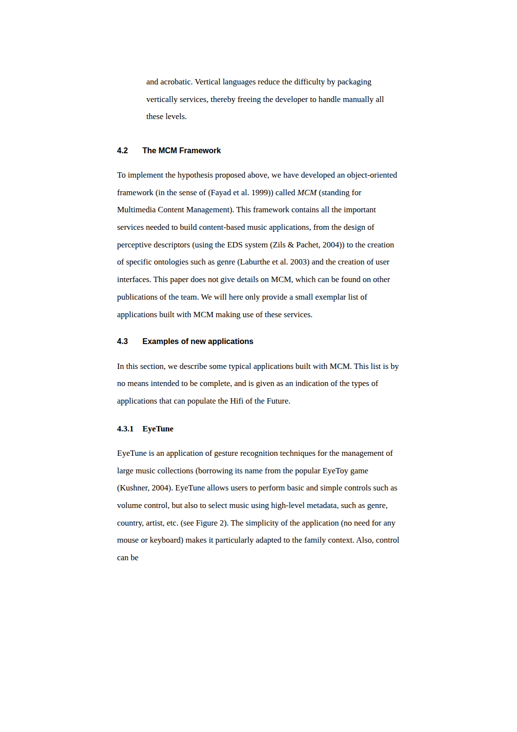and acrobatic. Vertical languages reduce the difficulty by packaging vertically services, thereby freeing the developer to handle manually all these levels.
4.2 The MCM Framework
To implement the hypothesis proposed above, we have developed an object-oriented framework (in the sense of (Fayad et al. 1999)) called MCM (standing for Multimedia Content Management). This framework contains all the important services needed to build content-based music applications, from the design of perceptive descriptors (using the EDS system (Zils & Pachet, 2004)) to the creation of specific ontologies such as genre (Laburthe et al. 2003) and the creation of user interfaces. This paper does not give details on MCM, which can be found on other publications of the team. We will here only provide a small exemplar list of applications built with MCM making use of these services.
4.3 Examples of new applications
In this section, we describe some typical applications built with MCM. This list is by no means intended to be complete, and is given as an indication of the types of applications that can populate the Hifi of the Future.
4.3.1 EyeTune
EyeTune is an application of gesture recognition techniques for the management of large music collections (borrowing its name from the popular EyeToy game (Kushner, 2004). EyeTune allows users to perform basic and simple controls such as volume control, but also to select music using high-level metadata, such as genre, country, artist, etc. (see Figure 2). The simplicity of the application (no need for any mouse or keyboard) makes it particularly adapted to the family context. Also, control can be